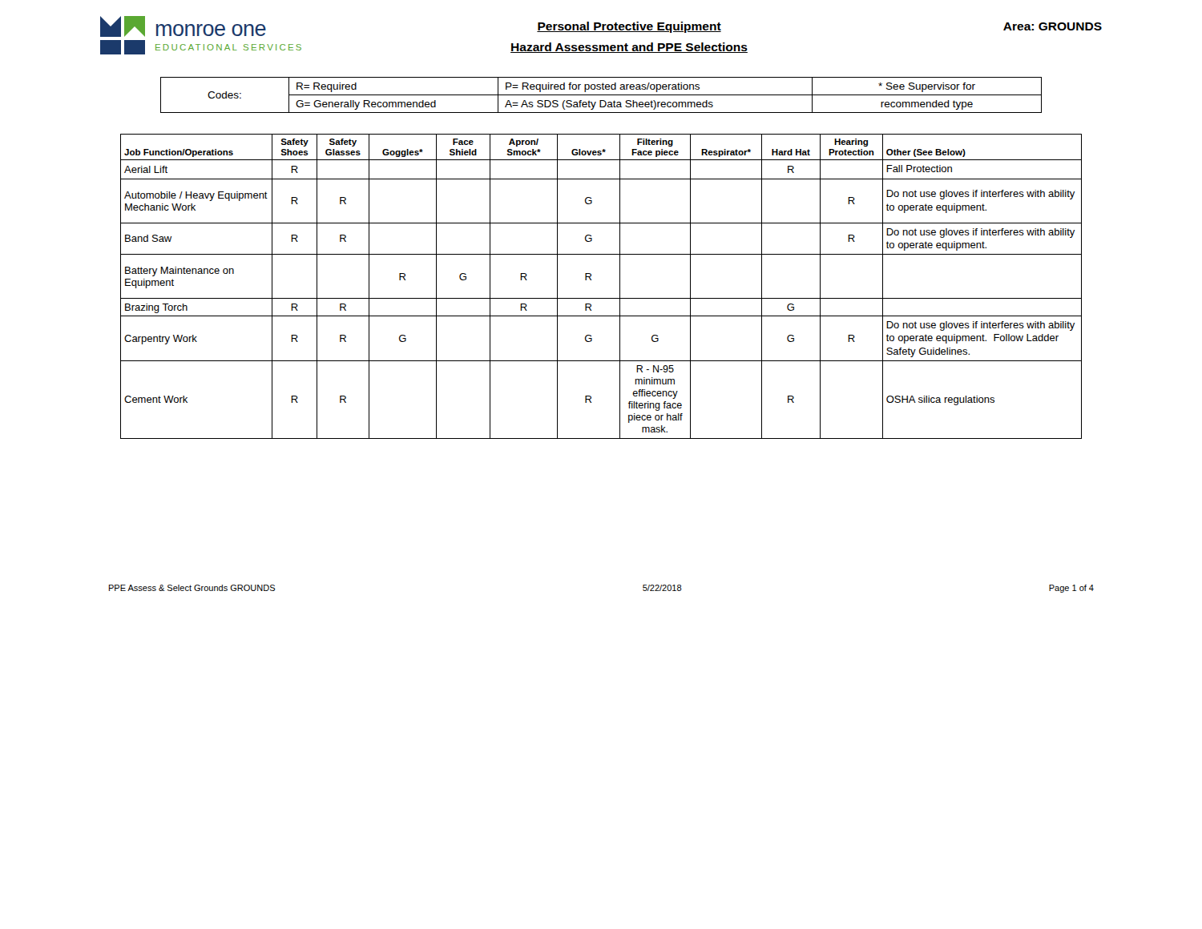monroe one
EDUCATIONAL SERVICES
Personal Protective Equipment
Hazard Assessment and PPE Selections
Area: GROUNDS
| Codes: | R= Required | P= Required for posted areas/operations | * See Supervisor for |
| G= Generally Recommended | A= As SDS (Safety Data Sheet)recommeds | recommended type |
| Job Function/Operations | Safety Shoes | Safety Glasses | Goggles* | Face Shield | Apron/ Smock* | Gloves* | Filtering Face piece | Respirator* | Hard Hat | Hearing Protection | Other (See Below) |
| --- | --- | --- | --- | --- | --- | --- | --- | --- | --- | --- | --- |
| Aerial Lift | R | | | | | | | | R | | Fall Protection |
| Automobile / Heavy Equipment Mechanic Work | R | R | | | | G | | | | R | Do not use gloves if interferes with ability to operate equipment. |
| Band Saw | R | R | | | | G | | | | R | Do not use gloves if interferes with ability to operate equipment. |
| Battery Maintenance on Equipment | | | R | G | R | R | | | | | |
| Brazing Torch | R | R | | | R | R | | | G | | |
| Carpentry Work | R | R | G | | | G | G | | G | R | Do not use gloves if interferes with ability to operate equipment. Follow Ladder Safety Guidelines. |
| Cement Work | R | R | | | | R | R - N-95 minimum effiecency filtering face piece or half mask. | | R | | OSHA silica regulations |
PPE Assess & Select Grounds GROUNDS
5/22/2018
Page 1 of 4